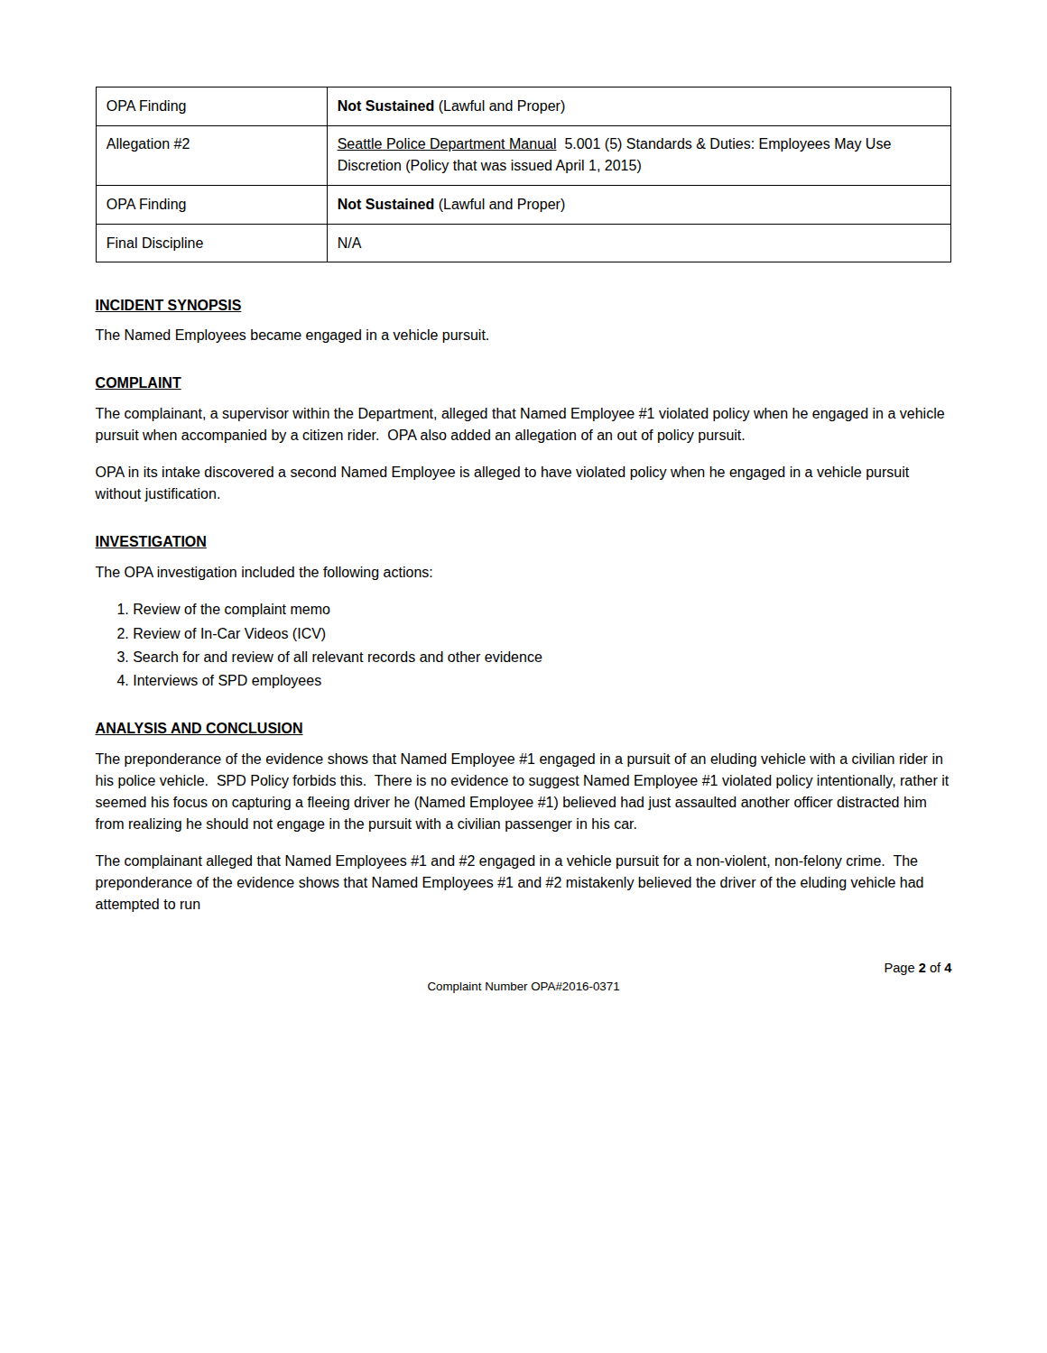| OPA Finding | Not Sustained (Lawful and Proper) |
| Allegation #2 | Seattle Police Department Manual 5.001 (5) Standards & Duties: Employees May Use Discretion (Policy that was issued April 1, 2015) |
| OPA Finding | Not Sustained (Lawful and Proper) |
| Final Discipline | N/A |
INCIDENT SYNOPSIS
The Named Employees became engaged in a vehicle pursuit.
COMPLAINT
The complainant, a supervisor within the Department, alleged that Named Employee #1 violated policy when he engaged in a vehicle pursuit when accompanied by a citizen rider. OPA also added an allegation of an out of policy pursuit.
OPA in its intake discovered a second Named Employee is alleged to have violated policy when he engaged in a vehicle pursuit without justification.
INVESTIGATION
The OPA investigation included the following actions:
Review of the complaint memo
Review of In-Car Videos (ICV)
Search for and review of all relevant records and other evidence
Interviews of SPD employees
ANALYSIS AND CONCLUSION
The preponderance of the evidence shows that Named Employee #1 engaged in a pursuit of an eluding vehicle with a civilian rider in his police vehicle. SPD Policy forbids this. There is no evidence to suggest Named Employee #1 violated policy intentionally, rather it seemed his focus on capturing a fleeing driver he (Named Employee #1) believed had just assaulted another officer distracted him from realizing he should not engage in the pursuit with a civilian passenger in his car.
The complainant alleged that Named Employees #1 and #2 engaged in a vehicle pursuit for a non-violent, non-felony crime. The preponderance of the evidence shows that Named Employees #1 and #2 mistakenly believed the driver of the eluding vehicle had attempted to run
Page 2 of 4
Complaint Number OPA#2016-0371